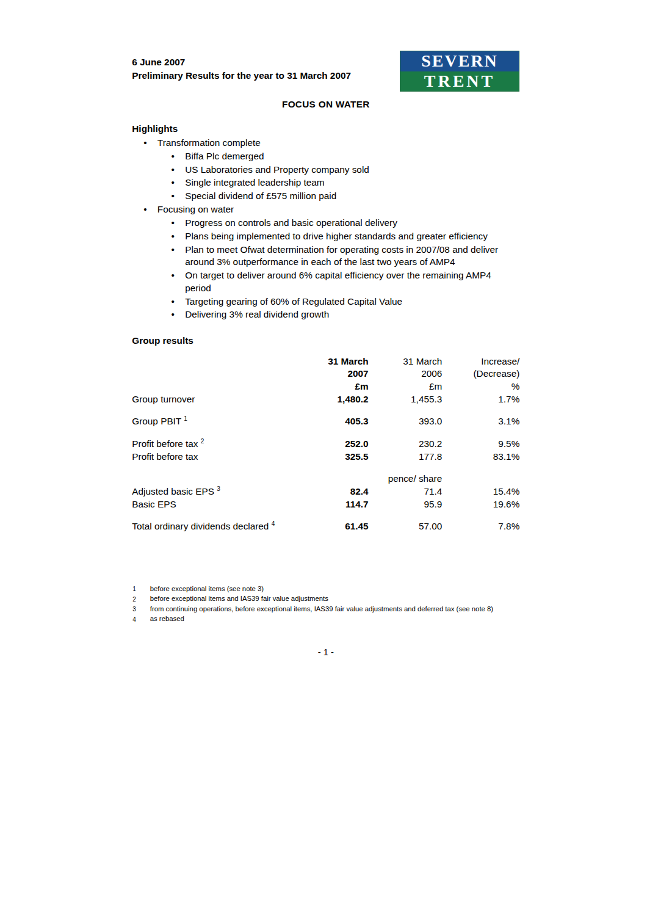SEVERN
TRENT
6 June 2007
Preliminary Results for the year to 31 March 2007
FOCUS ON WATER
Highlights
Transformation complete
Biffa Plc demerged
US Laboratories and Property company sold
Single integrated leadership team
Special dividend of £575 million paid
Focusing on water
Progress on controls and basic operational delivery
Plans being implemented to drive higher standards and greater efficiency
Plan to meet Ofwat determination for operating costs in 2007/08 and deliver around 3% outperformance in each of the last two years of AMP4
On target to deliver around 6% capital efficiency over the remaining AMP4 period
Targeting gearing of 60% of Regulated Capital Value
Delivering 3% real dividend growth
Group results
| | 31 March | 31 March | Increase/ |
| | 2007 | 2006 | (Decrease) |
| | £m | £m | % |
| Group turnover | 1,480.2 | 1,455.3 | 1.7% |
| Group PBIT 1 | 405.3 | 393.0 | 3.1% |
| Profit before tax 2 | 252.0 | 230.2 | 9.5% |
| Profit before tax | 325.5 | 177.8 | 83.1% |
| | | pence/ share | |
| Adjusted basic EPS 3 | 82.4 | 71.4 | 15.4% |
| Basic EPS | 114.7 | 95.9 | 19.6% |
| Total ordinary dividends declared 4 | 61.45 | 57.00 | 7.8% |
| 1 | before exceptional items (see note 3) |
| 2 | before exceptional items and IAS39 fair value adjustments |
| 3 | from continuing operations, before exceptional items, IAS39 fair value adjustments and deferred tax (see note 8) |
| 4 | as rebased |
- 1 -